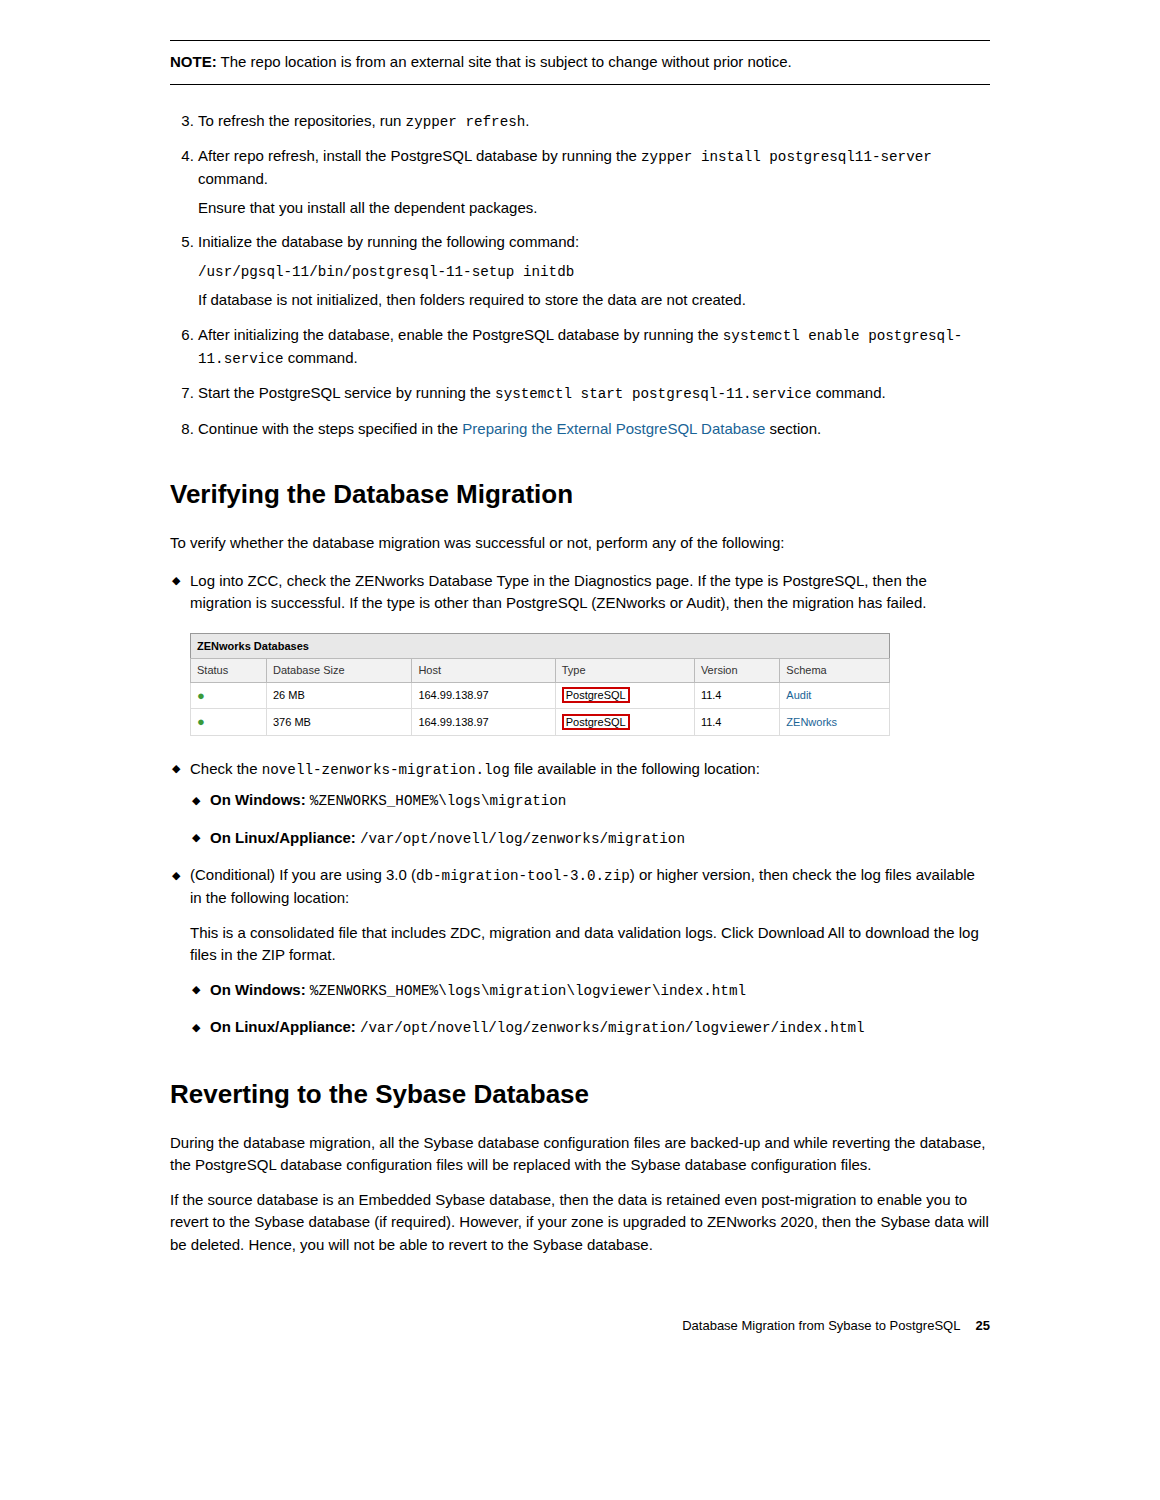NOTE: The repo location is from an external site that is subject to change without prior notice.
To refresh the repositories, run zypper refresh.
After repo refresh, install the PostgreSQL database by running the zypper install postgresql11-server command.
Ensure that you install all the dependent packages.
Initialize the database by running the following command:
/usr/pgsql-11/bin/postgresql-11-setup initdb
If database is not initialized, then folders required to store the data are not created.
After initializing the database, enable the PostgreSQL database by running the systemctl enable postgresql-11.service command.
Start the PostgreSQL service by running the systemctl start postgresql-11.service command.
Continue with the steps specified in the Preparing the External PostgreSQL Database section.
Verifying the Database Migration
To verify whether the database migration was successful or not, perform any of the following:
Log into ZCC, check the ZENworks Database Type in the Diagnostics page. If the type is PostgreSQL, then the migration is successful. If the type is other than PostgreSQL (ZENworks or Audit), then the migration has failed.
ZENworks Databases
| Status | Database Size | Host | Type | Version | Schema |
| --- | --- | --- | --- | --- | --- |
| ● | 26 MB | 164.99.138.97 | PostgreSQL | 11.4 | Audit |
| ● | 376 MB | 164.99.138.97 | PostgreSQL | 11.4 | ZENworks |
Check the novell-zenworks-migration.log file available in the following location:
On Windows: %ZENWORKS_HOME%\logs\migration
On Linux/Appliance: /var/opt/novell/log/zenworks/migration
(Conditional) If you are using 3.0 (db-migration-tool-3.0.zip) or higher version, then check the log files available in the following location:
This is a consolidated file that includes ZDC, migration and data validation logs. Click Download All to download the log files in the ZIP format.
On Windows: %ZENWORKS_HOME%\logs\migration\logviewer\index.html
On Linux/Appliance: /var/opt/novell/log/zenworks/migration/logviewer/index.html
Reverting to the Sybase Database
During the database migration, all the Sybase database configuration files are backed-up and while reverting the database, the PostgreSQL database configuration files will be replaced with the Sybase database configuration files.
If the source database is an Embedded Sybase database, then the data is retained even post-migration to enable you to revert to the Sybase database (if required). However, if your zone is upgraded to ZENworks 2020, then the Sybase data will be deleted. Hence, you will not be able to revert to the Sybase database.
Database Migration from Sybase to PostgreSQL 25